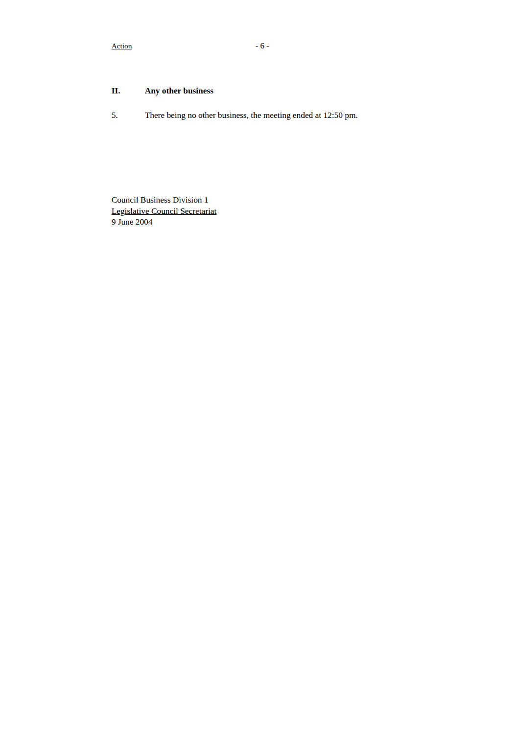Action
- 6 -
II. Any other business
5. There being no other business, the meeting ended at 12:50 pm.
Council Business Division 1
Legislative Council Secretariat
9 June 2004